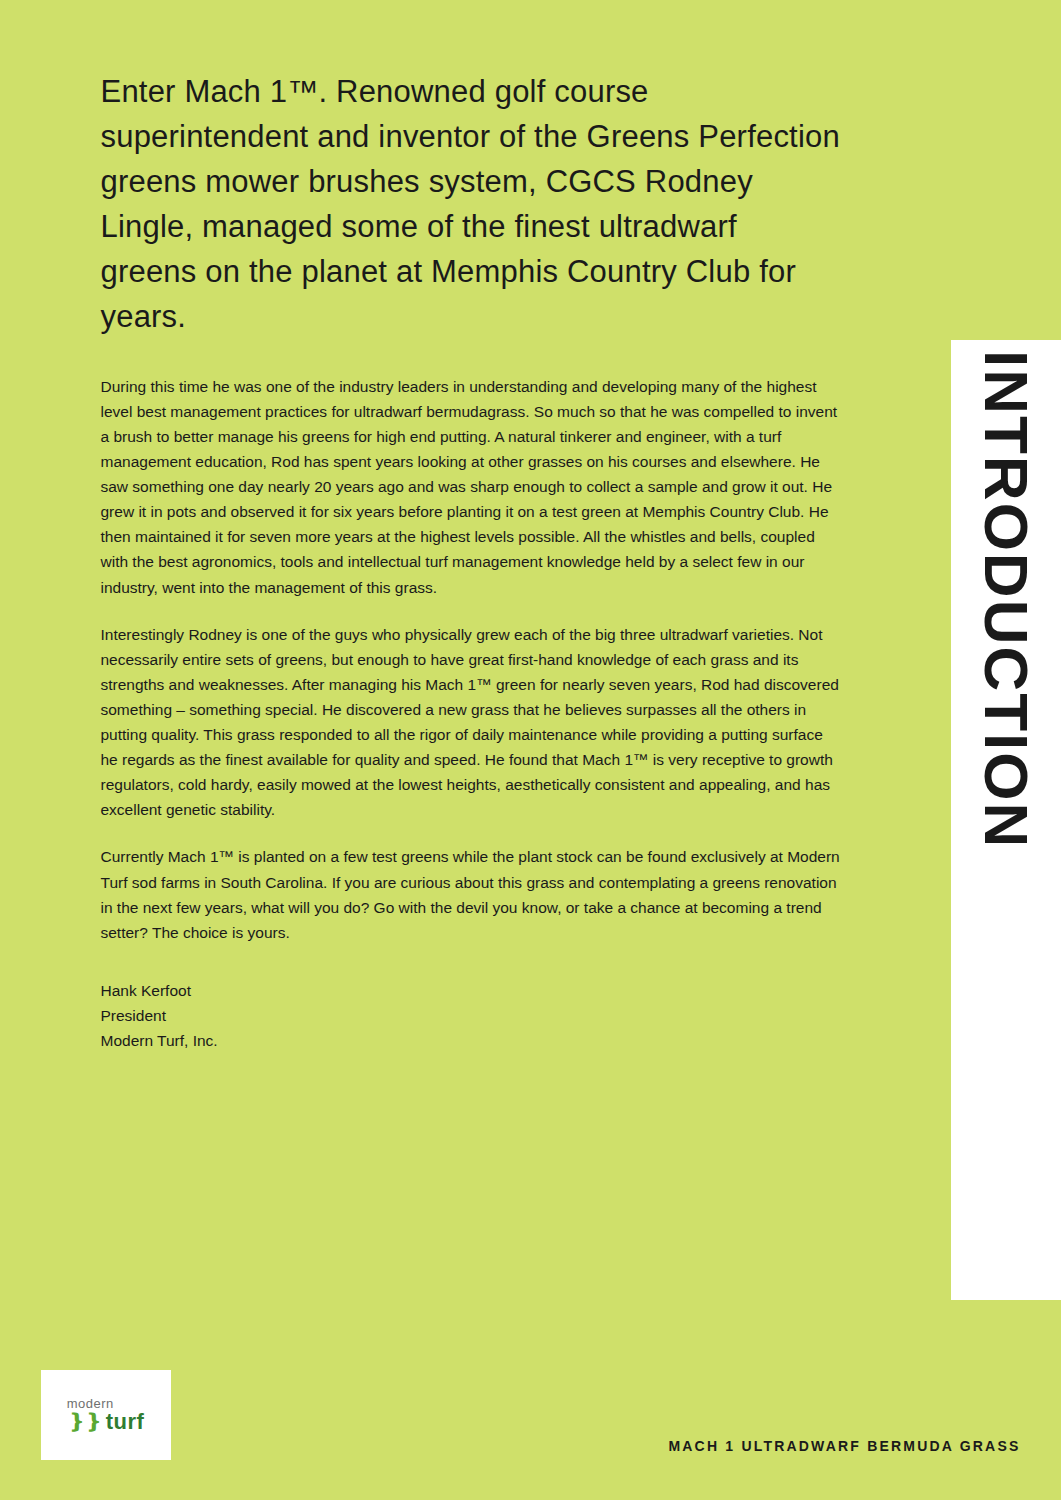INTRODUCTION
Enter Mach 1™. Renowned golf course superintendent and inventor of the Greens Perfection greens mower brushes system, CGCS Rodney Lingle, managed some of the finest ultradwarf greens on the planet at Memphis Country Club for years.
During this time he was one of the industry leaders in understanding and developing many of the highest level best management practices for ultradwarf bermudagrass. So much so that he was compelled to invent a brush to better manage his greens for high end putting. A natural tinkerer and engineer, with a turf management education, Rod has spent years looking at other grasses on his courses and elsewhere. He saw something one day nearly 20 years ago and was sharp enough to collect a sample and grow it out. He grew it in pots and observed it for six years before planting it on a test green at Memphis Country Club. He then maintained it for seven more years at the highest levels possible. All the whistles and bells, coupled with the best agronomics, tools and intellectual turf management knowledge held by a select few in our industry, went into the management of this grass.
Interestingly Rodney is one of the guys who physically grew each of the big three ultradwarf varieties. Not necessarily entire sets of greens, but enough to have great first-hand knowledge of each grass and its strengths and weaknesses. After managing his Mach 1™ green for nearly seven years, Rod had discovered something – something special. He discovered a new grass that he believes surpasses all the others in putting quality. This grass responded to all the rigor of daily maintenance while providing a putting surface he regards as the finest available for quality and speed. He found that Mach 1™ is very receptive to growth regulators, cold hardy, easily mowed at the lowest heights, aesthetically consistent and appealing, and has excellent genetic stability.
Currently Mach 1™ is planted on a few test greens while the plant stock can be found exclusively at Modern Turf sod farms in South Carolina. If you are curious about this grass and contemplating a greens renovation in the next few years, what will you do? Go with the devil you know, or take a chance at becoming a trend setter? The choice is yours.
Hank Kerfoot President Modern Turf, Inc.
modern
❴❴turf
MACH 1 ULTRADWARF BERMUDA GRASS